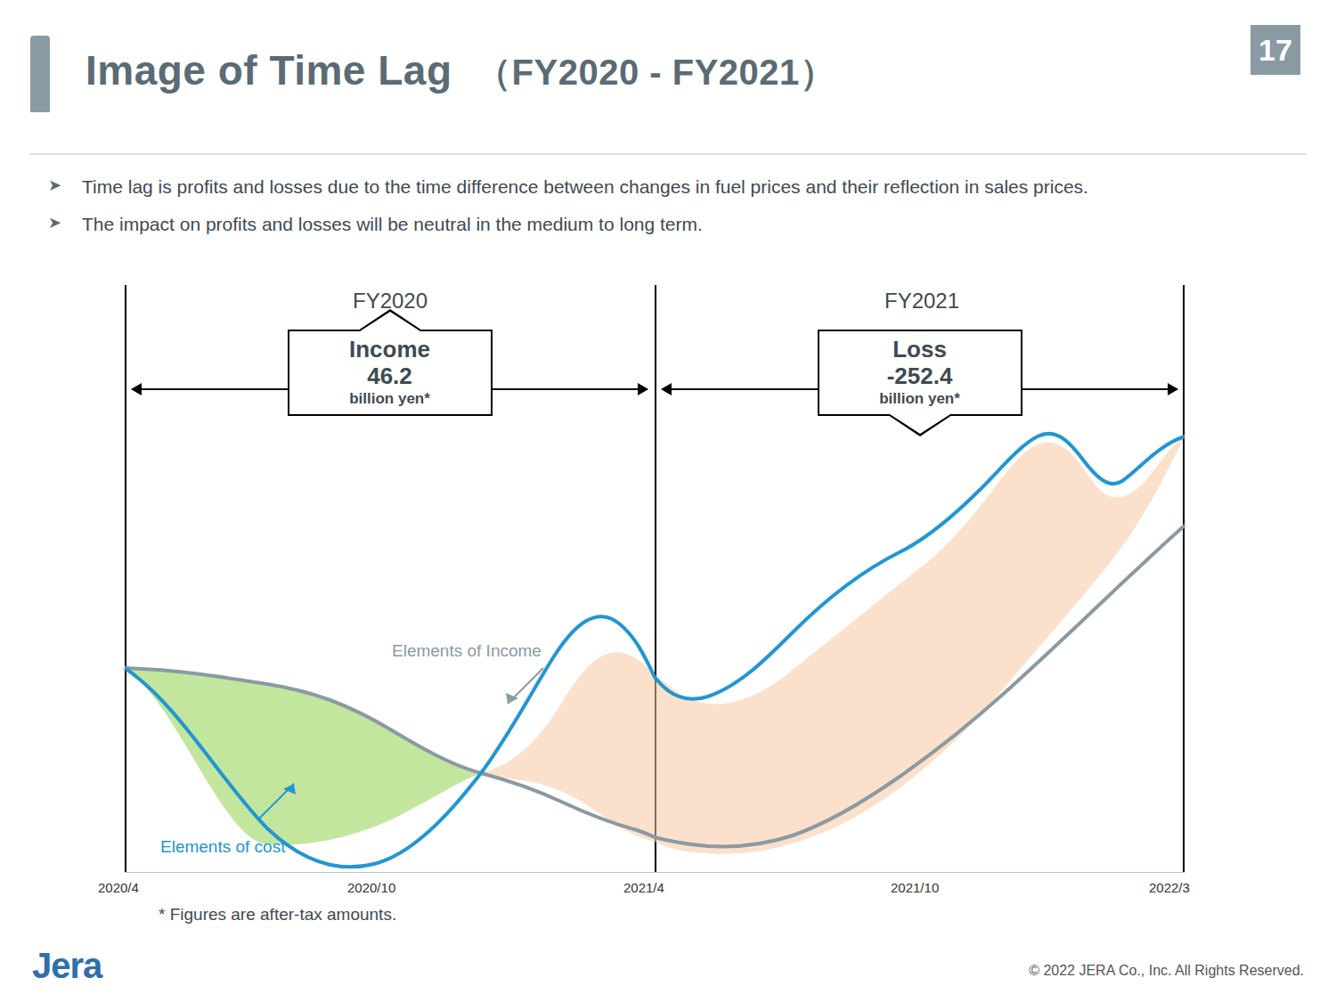17
Image of Time Lag （FY2020 - FY2021）
Time lag is profits and losses due to the time difference between changes in fuel prices and their reflection in sales prices.
The impact on profits and losses will be neutral in the medium to long term.
FY2020
FY2021
Income
46.2
billion yen*
Loss
-252.4
billion yen*
Elements of Income
Elements of cost
2020/4 2020/10 2021/4 2021/10 2022/3
* Figures are after-tax amounts.
Jera
© 2022 JERA Co., Inc. All Rights Reserved.